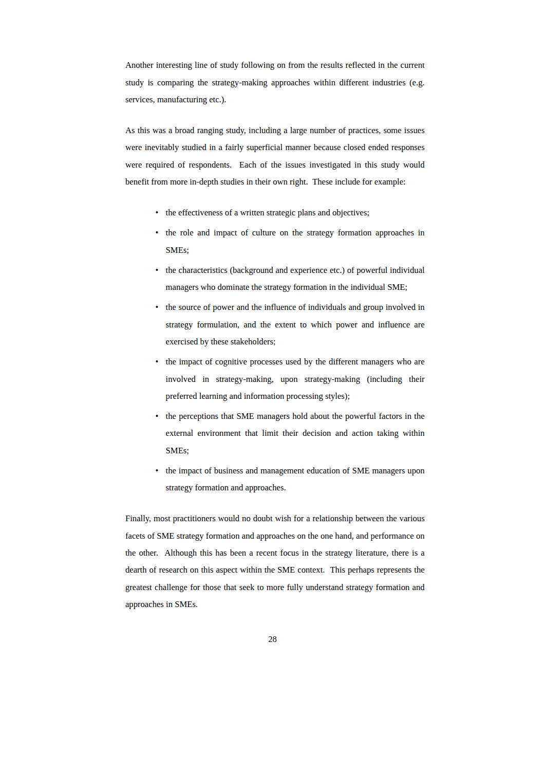Another interesting line of study following on from the results reflected in the current study is comparing the strategy-making approaches within different industries (e.g. services, manufacturing etc.).
As this was a broad ranging study, including a large number of practices, some issues were inevitably studied in a fairly superficial manner because closed ended responses were required of respondents. Each of the issues investigated in this study would benefit from more in-depth studies in their own right. These include for example:
the effectiveness of a written strategic plans and objectives;
the role and impact of culture on the strategy formation approaches in SMEs;
the characteristics (background and experience etc.) of powerful individual managers who dominate the strategy formation in the individual SME;
the source of power and the influence of individuals and group involved in strategy formulation, and the extent to which power and influence are exercised by these stakeholders;
the impact of cognitive processes used by the different managers who are involved in strategy-making, upon strategy-making (including their preferred learning and information processing styles);
the perceptions that SME managers hold about the powerful factors in the external environment that limit their decision and action taking within SMEs;
the impact of business and management education of SME managers upon strategy formation and approaches.
Finally, most practitioners would no doubt wish for a relationship between the various facets of SME strategy formation and approaches on the one hand, and performance on the other. Although this has been a recent focus in the strategy literature, there is a dearth of research on this aspect within the SME context. This perhaps represents the greatest challenge for those that seek to more fully understand strategy formation and approaches in SMEs.
28